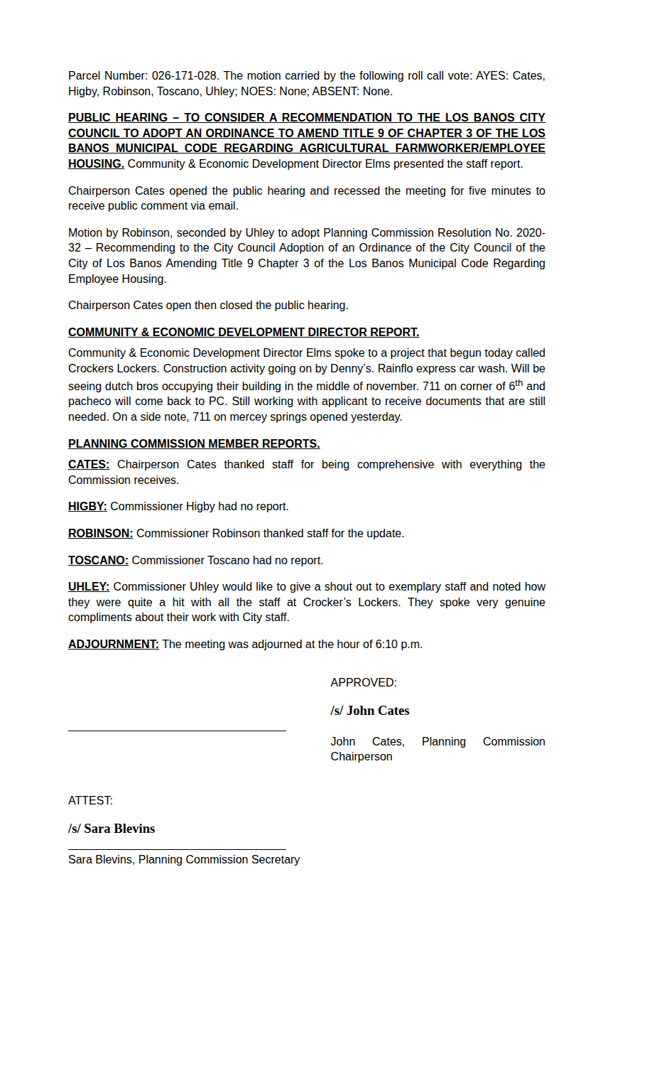Parcel Number: 026-171-028. The motion carried by the following roll call vote: AYES: Cates, Higby, Robinson, Toscano, Uhley; NOES: None; ABSENT: None.
PUBLIC HEARING – TO CONSIDER A RECOMMENDATION TO THE LOS BANOS CITY COUNCIL TO ADOPT AN ORDINANCE TO AMEND TITLE 9 OF CHAPTER 3 OF THE LOS BANOS MUNICIPAL CODE REGARDING AGRICULTURAL FARMWORKER/EMPLOYEE HOUSING. Community & Economic Development Director Elms presented the staff report.
Chairperson Cates opened the public hearing and recessed the meeting for five minutes to receive public comment via email.
Motion by Robinson, seconded by Uhley to adopt Planning Commission Resolution No. 2020-32 – Recommending to the City Council Adoption of an Ordinance of the City Council of the City of Los Banos Amending Title 9 Chapter 3 of the Los Banos Municipal Code Regarding Employee Housing.
Chairperson Cates open then closed the public hearing.
COMMUNITY & ECONOMIC DEVELOPMENT DIRECTOR REPORT.
Community & Economic Development Director Elms spoke to a project that begun today called Crockers Lockers. Construction activity going on by Denny’s. Rainflo express car wash. Will be seeing dutch bros occupying their building in the middle of november. 711 on corner of 6th and pacheco will come back to PC. Still working with applicant to receive documents that are still needed. On a side note, 711 on mercey springs opened yesterday.
PLANNING COMMISSION MEMBER REPORTS.
CATES: Chairperson Cates thanked staff for being comprehensive with everything the Commission receives.
HIGBY: Commissioner Higby had no report.
ROBINSON: Commissioner Robinson thanked staff for the update.
TOSCANO: Commissioner Toscano had no report.
UHLEY: Commissioner Uhley would like to give a shout out to exemplary staff and noted how they were quite a hit with all the staff at Crocker’s Lockers. They spoke very genuine compliments about their work with City staff.
ADJOURNMENT: The meeting was adjourned at the hour of 6:10 p.m.
APPROVED:
/s/ John Cates
John Cates, Planning Commission Chairperson
ATTEST:
/s/ Sara Blevins
Sara Blevins, Planning Commission Secretary